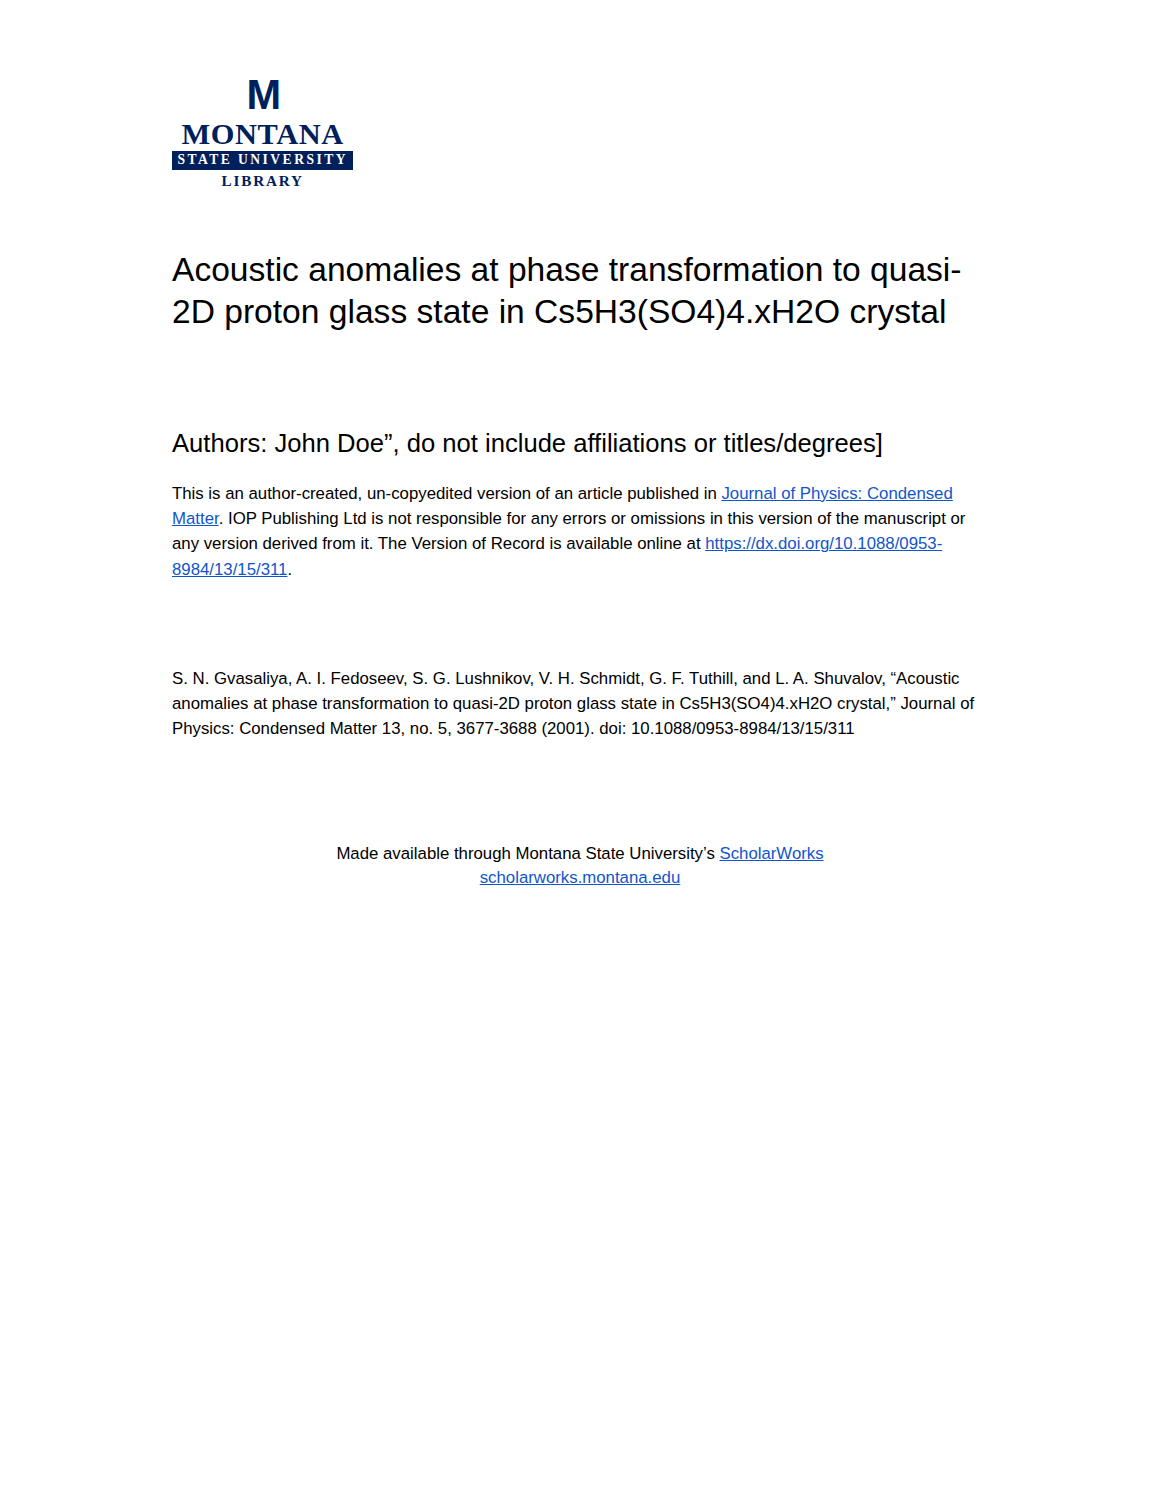M
MONTANA
STATE UNIVERSITY
LIBRARY
Acoustic anomalies at phase transformation to quasi-2D proton glass state in Cs5H3(SO4)4.xH2O crystal
Authors: John Doe”, do not include affiliations or titles/degrees]
This is an author-created, un-copyedited version of an article published in Journal of Physics: Condensed Matter. IOP Publishing Ltd is not responsible for any errors or omissions in this version of the manuscript or any version derived from it. The Version of Record is available online at https://dx.doi.org/10.1088/0953-8984/13/15/311.
S. N. Gvasaliya, A. I. Fedoseev, S. G. Lushnikov, V. H. Schmidt, G. F. Tuthill, and L. A. Shuvalov, “Acoustic anomalies at phase transformation to quasi-2D proton glass state in Cs5H3(SO4)4.xH2O crystal,” Journal of Physics: Condensed Matter 13, no. 5, 3677-3688 (2001). doi: 10.1088/0953-8984/13/15/311
Made available through Montana State University’s ScholarWorks
scholarworks.montana.edu